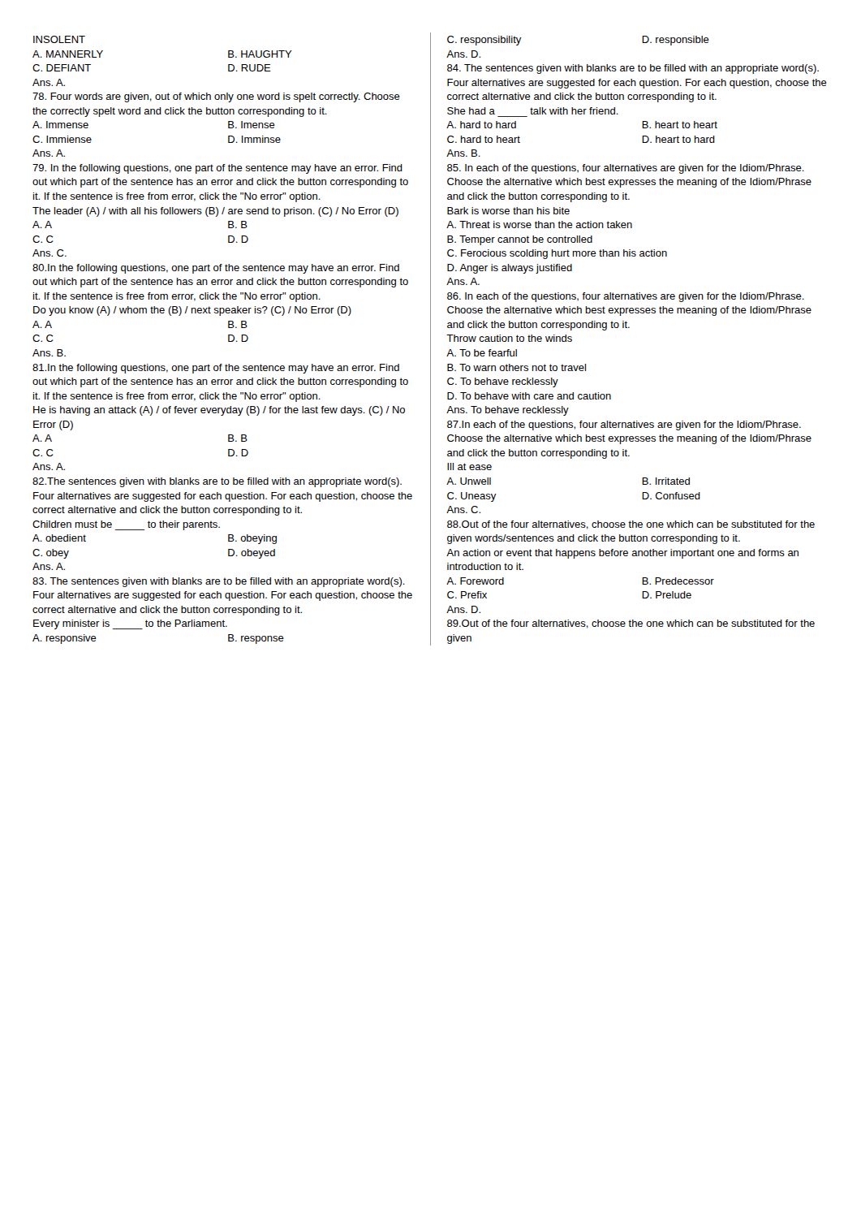INSOLENT
A. MANNERLY B. HAUGHTY C. DEFIANT D. RUDE
Ans. A.
78. Four words are given, out of which only one word is spelt correctly. Choose the correctly spelt word and click the button corresponding to it.
A. Immense B. Imense C. Immiense D. Imminse
Ans. A.
79. In the following questions, one part of the sentence may have an error. Find out which part of the sentence has an error and click the button corresponding to it. If the sentence is free from error, click the "No error" option.
The leader (A) / with all his followers (B) / are send to prison. (C) / No Error (D)
A. A B. B C. C D. D
Ans. C.
80.In the following questions, one part of the sentence may have an error. Find out which part of the sentence has an error and click the button corresponding to it. If the sentence is free from error, click the "No error" option.
Do you know (A) / whom the (B) / next speaker is? (C) / No Error (D)
A. A B. B C. C D. D
Ans. B.
81.In the following questions, one part of the sentence may have an error. Find out which part of the sentence has an error and click the button corresponding to it. If the sentence is free from error, click the "No error" option.
He is having an attack (A) / of fever everyday (B) / for the last few days. (C) / No Error (D)
A. A B. B C. C D. D
Ans. A.
82.The sentences given with blanks are to be filled with an appropriate word(s). Four alternatives are suggested for each question. For each question, choose the correct alternative and click the button corresponding to it.
Children must be _____ to their parents.
A. obedient B. obeying C. obey D. obeyed
Ans. A.
83. The sentences given with blanks are to be filled with an appropriate word(s). Four alternatives are suggested for each question. For each question, choose the correct alternative and click the button corresponding to it.
Every minister is _____ to the Parliament.
A. responsive B. response C. responsibility D. responsible
Ans. D.
84. The sentences given with blanks are to be filled with an appropriate word(s). Four alternatives are suggested for each question. For each question, choose the correct alternative and click the button corresponding to it.
She had a _____ talk with her friend.
A. hard to hard B. heart to heart C. hard to heart D. heart to hard
Ans. B.
85. In each of the questions, four alternatives are given for the Idiom/Phrase. Choose the alternative which best expresses the meaning of the Idiom/Phrase and click the button corresponding to it.
Bark is worse than his bite
A. Threat is worse than the action taken
B. Temper cannot be controlled
C. Ferocious scolding hurt more than his action
D. Anger is always justified
Ans. A.
86. In each of the questions, four alternatives are given for the Idiom/Phrase. Choose the alternative which best expresses the meaning of the Idiom/Phrase and click the button corresponding to it.
Throw caution to the winds
A. To be fearful
B. To warn others not to travel
C. To behave recklessly
D. To behave with care and caution
Ans. To behave recklessly
87.In each of the questions, four alternatives are given for the Idiom/Phrase. Choose the alternative which best expresses the meaning of the Idiom/Phrase and click the button corresponding to it.
Ill at ease
A. Unwell B. Irritated C. Uneasy D. Confused
Ans. C.
88.Out of the four alternatives, choose the one which can be substituted for the given words/sentences and click the button corresponding to it.
An action or event that happens before another important one and forms an introduction to it.
A. Foreword B. Predecessor C. Prefix D. Prelude
Ans. D.
89.Out of the four alternatives, choose the one which can be substituted for the given